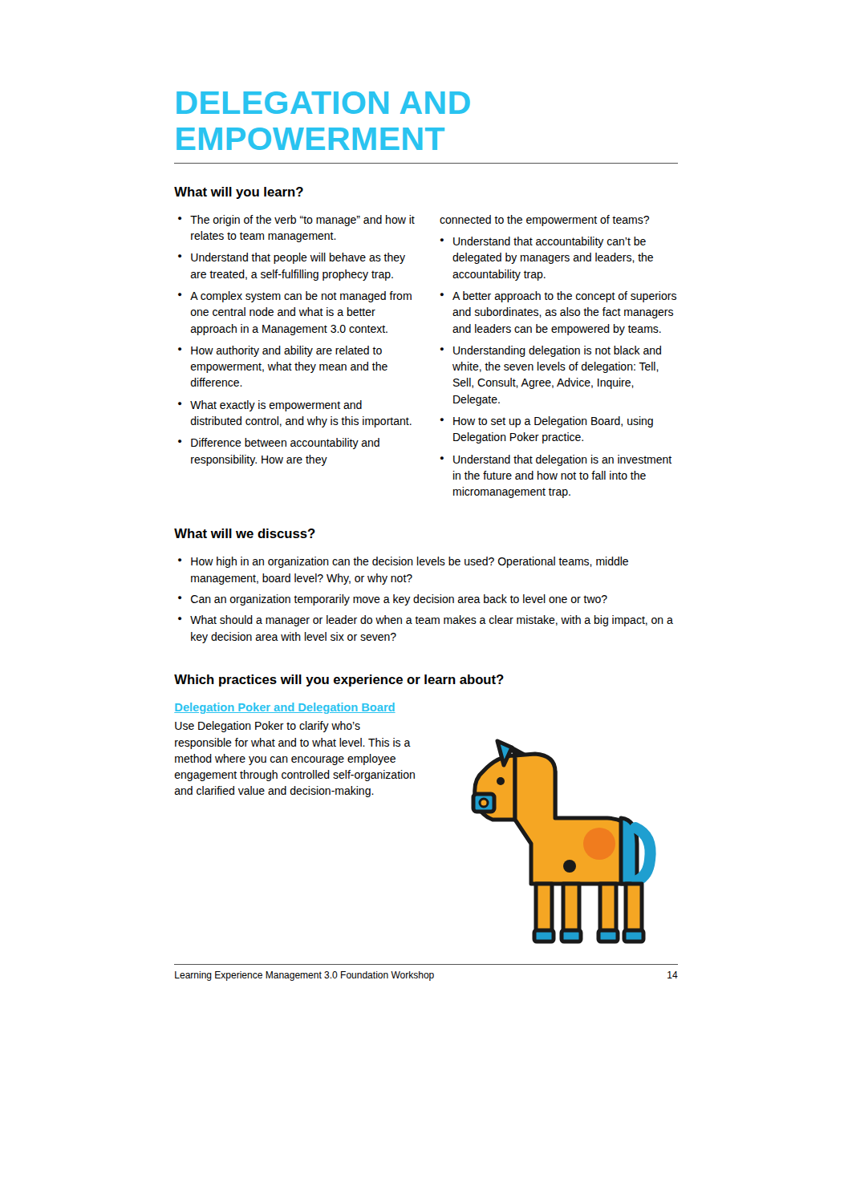DELEGATION AND EMPOWERMENT
What will you learn?
The origin of the verb “to manage” and how it relates to team management.
Understand that people will behave as they are treated, a self-fulfilling prophecy trap.
A complex system can be not managed from one central node and what is a better approach in a Management 3.0 context.
How authority and ability are related to empowerment, what they mean and the difference.
What exactly is empowerment and distributed control, and why is this important.
Difference between accountability and responsibility. How are they
connected to the empowerment of teams?
Understand that accountability can’t be delegated by managers and leaders, the accountability trap.
A better approach to the concept of superiors and subordinates, as also the fact managers and leaders can be empowered by teams.
Understanding delegation is not black and white, the seven levels of delegation: Tell, Sell, Consult, Agree, Advice, Inquire, Delegate.
How to set up a Delegation Board, using Delegation Poker practice.
Understand that delegation is an investment in the future and how not to fall into the micromanagement trap.
What will we discuss?
How high in an organization can the decision levels be used? Operational teams, middle management, board level? Why, or why not?
Can an organization temporarily move a key decision area back to level one or two?
What should a manager or leader do when a team makes a clear mistake, with a big impact, on a key decision area with level six or seven?
Which practices will you experience or learn about?
Delegation Poker and Delegation Board
Use Delegation Poker to clarify who’s responsible for what and to what level. This is a method where you can encourage employee engagement through controlled self-organization and clarified value and decision-making.
Learning Experience Management 3.0 Foundation Workshop 14